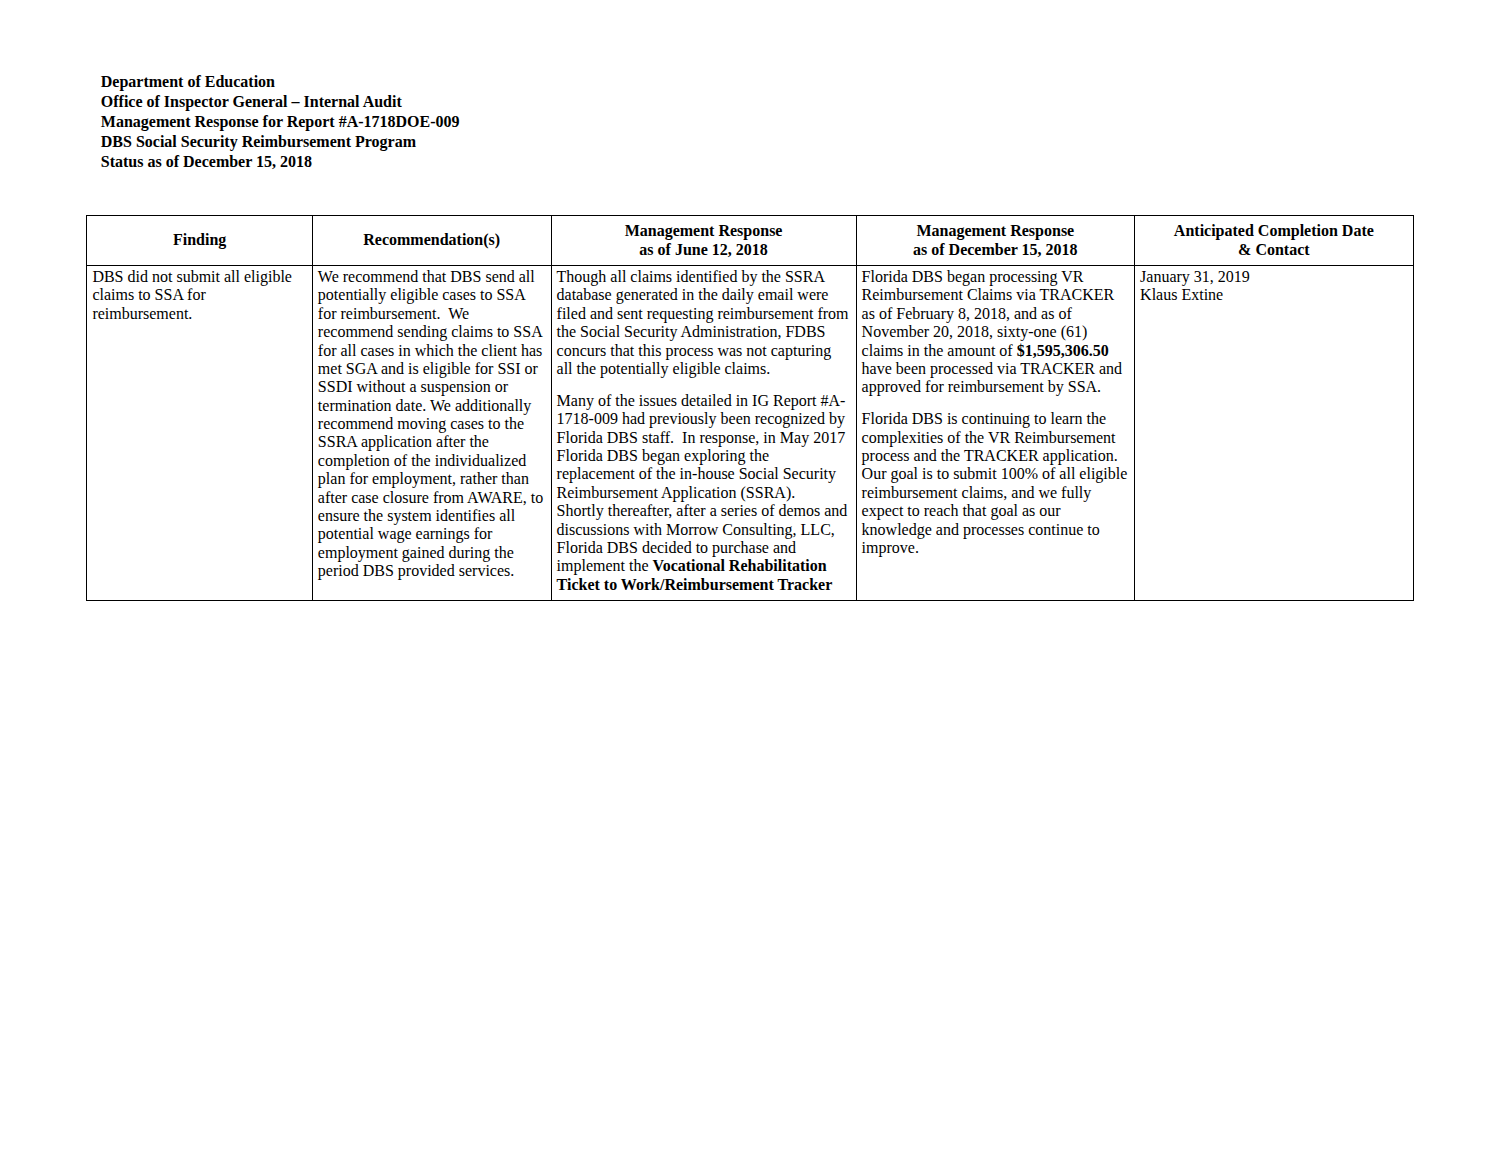Department of Education
Office of Inspector General – Internal Audit
Management Response for Report #A-1718DOE-009
DBS Social Security Reimbursement Program
Status as of December 15, 2018
| Finding | Recommendation(s) | Management Response as of June 12, 2018 | Management Response as of December 15, 2018 | Anticipated Completion Date & Contact |
| --- | --- | --- | --- | --- |
| DBS did not submit all eligible claims to SSA for reimbursement. | We recommend that DBS send all potentially eligible cases to SSA for reimbursement. We recommend sending claims to SSA for all cases in which the client has met SGA and is eligible for SSI or SSDI without a suspension or termination date. We additionally recommend moving cases to the SSRA application after the completion of the individualized plan for employment, rather than after case closure from AWARE, to ensure the system identifies all potential wage earnings for employment gained during the period DBS provided services. | Though all claims identified by the SSRA database generated in the daily email were filed and sent requesting reimbursement from the Social Security Administration, FDBS concurs that this process was not capturing all the potentially eligible claims. Many of the issues detailed in IG Report #A-1718-009 had previously been recognized by Florida DBS staff. In response, in May 2017 Florida DBS began exploring the replacement of the in-house Social Security Reimbursement Application (SSRA). Shortly thereafter, after a series of demos and discussions with Morrow Consulting, LLC, Florida DBS decided to purchase and implement the Vocational Rehabilitation Ticket to Work/Reimbursement Tracker | Florida DBS began processing VR Reimbursement Claims via TRACKER as of February 8, 2018, and as of November 20, 2018, sixty-one (61) claims in the amount of $1,595,306.50 have been processed via TRACKER and approved for reimbursement by SSA. Florida DBS is continuing to learn the complexities of the VR Reimbursement process and the TRACKER application. Our goal is to submit 100% of all eligible reimbursement claims, and we fully expect to reach that goal as our knowledge and processes continue to improve. | January 31, 2019 Klaus Extine |